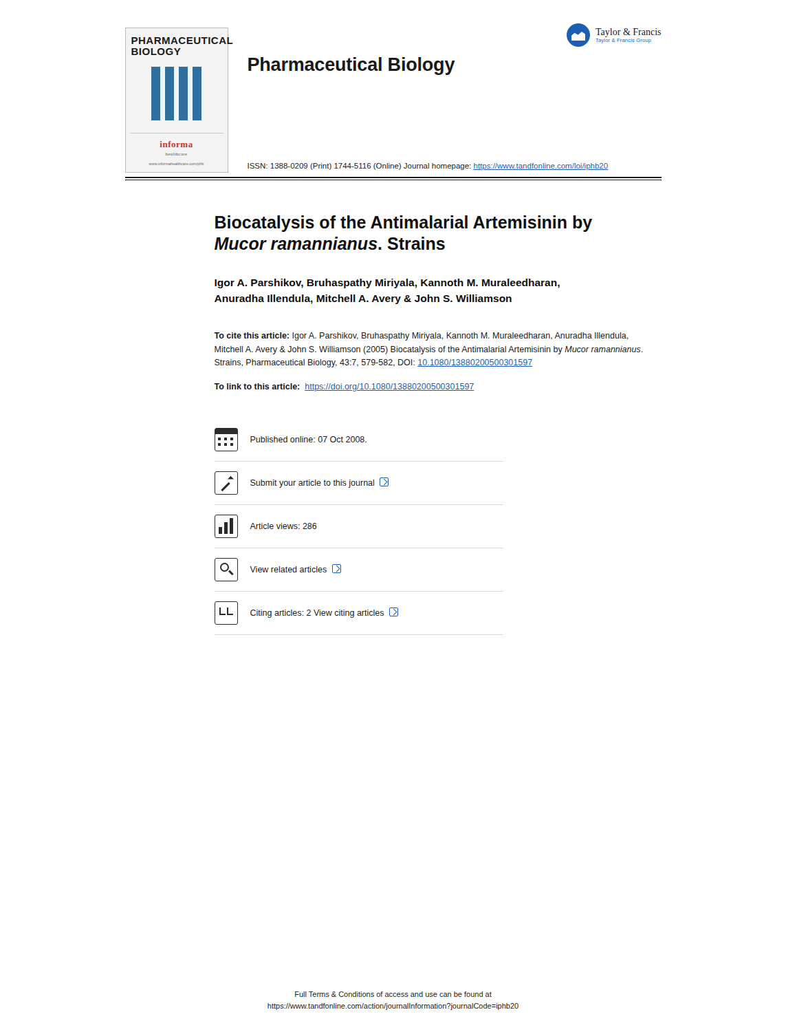Taylor & Francis
Taylor & Francis Group
PHARMACEUTICAL
BIOLOGY
informahealthcare
www.informahealthcare.com/phb
Pharmaceutical Biology
ISSN: 1388-0209 (Print) 1744-5116 (Online) Journal homepage: https://www.tandfonline.com/loi/iphb20
Biocatalysis of the Antimalarial Artemisinin by Mucor ramannianus. Strains
Igor A. Parshikov, Bruhaspathy Miriyala, Kannoth M. Muraleedharan,
Anuradha Illendula, Mitchell A. Avery & John S. Williamson
To cite this article: Igor A. Parshikov, Bruhaspathy Miriyala, Kannoth M. Muraleedharan, Anuradha Illendula, Mitchell A. Avery & John S. Williamson (2005) Biocatalysis of the Antimalarial Artemisinin by Mucor ramannianus. Strains, Pharmaceutical Biology, 43:7, 579-582, DOI: 10.1080/13880200500301597
To link to this article: https://doi.org/10.1080/13880200500301597
Published online: 07 Oct 2008.
Submit your article to this journal
Article views: 286
View related articles
Citing articles: 2 View citing articles
Full Terms & Conditions of access and use can be found at
https://www.tandfonline.com/action/journalInformation?journalCode=iphb20